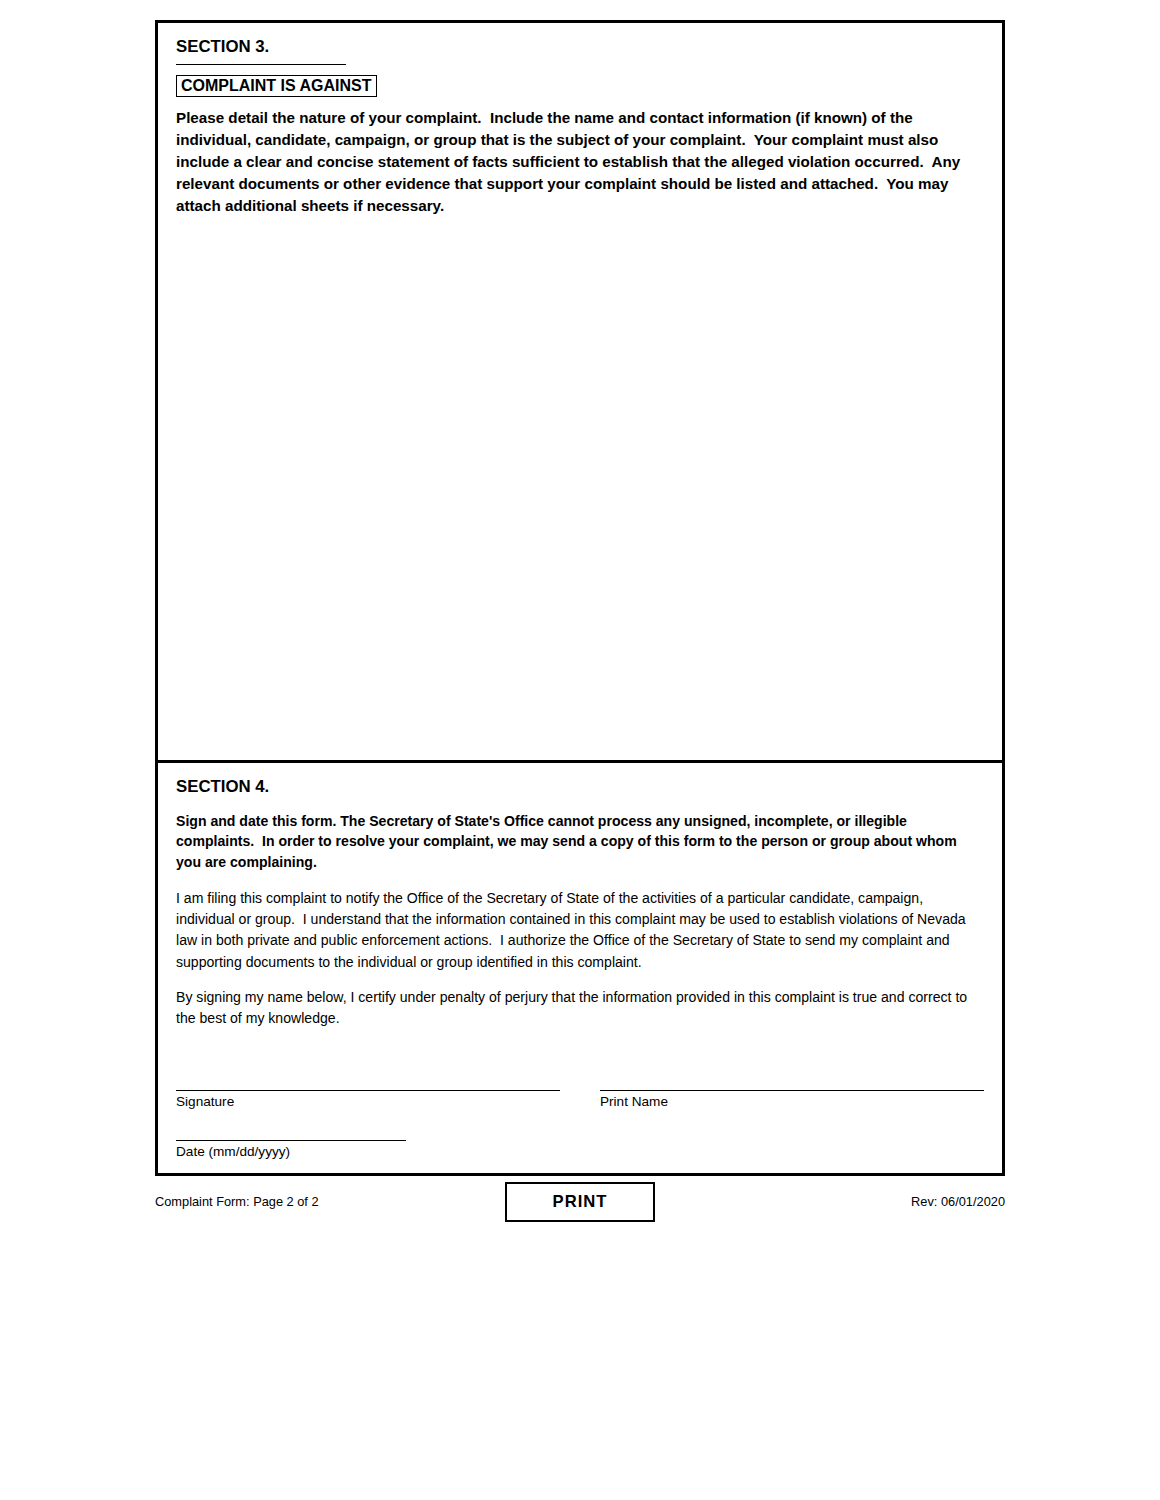SECTION 3.
COMPLAINT IS AGAINST
Please detail the nature of your complaint. Include the name and contact information (if known) of the individual, candidate, campaign, or group that is the subject of your complaint. Your complaint must also include a clear and concise statement of facts sufficient to establish that the alleged violation occurred. Any relevant documents or other evidence that support your complaint should be listed and attached. You may attach additional sheets if necessary.
SECTION 4.
Sign and date this form. The Secretary of State's Office cannot process any unsigned, incomplete, or illegible complaints. In order to resolve your complaint, we may send a copy of this form to the person or group about whom you are complaining.
I am filing this complaint to notify the Office of the Secretary of State of the activities of a particular candidate, campaign, individual or group. I understand that the information contained in this complaint may be used to establish violations of Nevada law in both private and public enforcement actions. I authorize the Office of the Secretary of State to send my complaint and supporting documents to the individual or group identified in this complaint.
By signing my name below, I certify under penalty of perjury that the information provided in this complaint is true and correct to the best of my knowledge.
Signature
Print Name
Date (mm/dd/yyyy)
Complaint Form: Page 2 of 2
PRINT
Rev: 06/01/2020